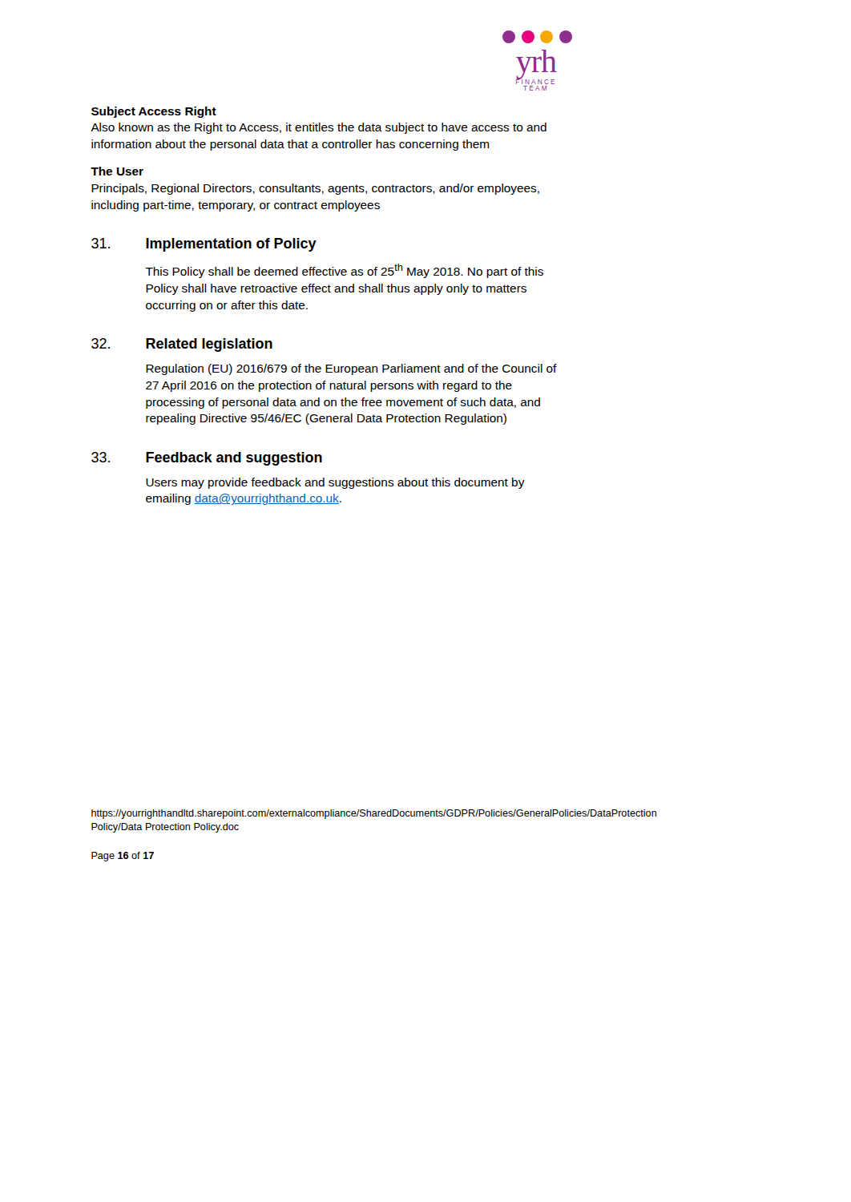yrh
Finance
Team
Subject Access Right
Also known as the Right to Access, it entitles the data subject to have access to and information about the personal data that a controller has concerning them
The User
Principals, Regional Directors, consultants, agents, contractors, and/or employees, including part-time, temporary, or contract employees
31.
Implementation of Policy
This Policy shall be deemed effective as of 25th May 2018. No part of this Policy shall have retroactive effect and shall thus apply only to matters occurring on or after this date.
32.
Related legislation
Regulation (EU) 2016/679 of the European Parliament and of the Council of 27 April 2016 on the protection of natural persons with regard to the processing of personal data and on the free movement of such data, and repealing Directive 95/46/EC (General Data Protection Regulation)
33.
Feedback and suggestion
Users may provide feedback and suggestions about this document by emailing data@yourrighthand.co.uk.
https://yourrighthandltd.sharepoint.com/externalcompliance/Shared Documents/GDPR/Policies/General Policies/Data Protection
Policy/Data Protection Policy.doc
Page 16 of 17